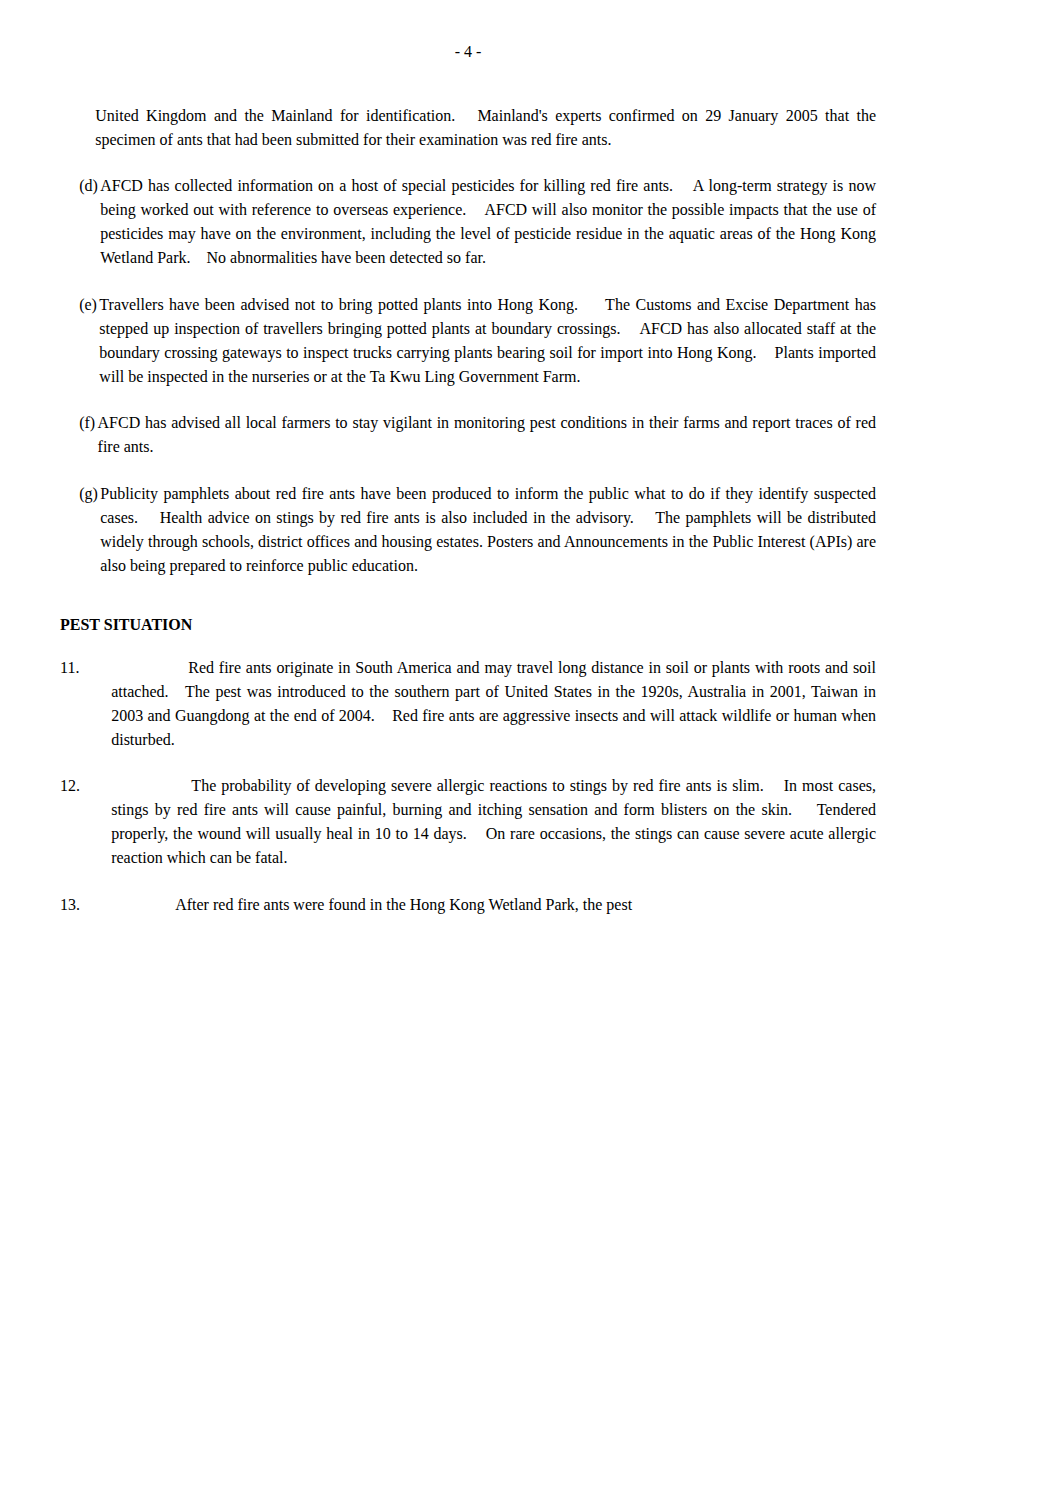- 4 -
United Kingdom and the Mainland for identification. Mainland's experts confirmed on 29 January 2005 that the specimen of ants that had been submitted for their examination was red fire ants.
(d)
AFCD has collected information on a host of special pesticides for killing red fire ants. A long-term strategy is now being worked out with reference to overseas experience. AFCD will also monitor the possible impacts that the use of pesticides may have on the environment, including the level of pesticide residue in the aquatic areas of the Hong Kong Wetland Park. No abnormalities have been detected so far.
(e)
Travellers have been advised not to bring potted plants into Hong Kong. The Customs and Excise Department has stepped up inspection of travellers bringing potted plants at boundary crossings. AFCD has also allocated staff at the boundary crossing gateways to inspect trucks carrying plants bearing soil for import into Hong Kong. Plants imported will be inspected in the nurseries or at the Ta Kwu Ling Government Farm.
(f)
AFCD has advised all local farmers to stay vigilant in monitoring pest conditions in their farms and report traces of red fire ants.
(g)
Publicity pamphlets about red fire ants have been produced to inform the public what to do if they identify suspected cases. Health advice on stings by red fire ants is also included in the advisory. The pamphlets will be distributed widely through schools, district offices and housing estates. Posters and Announcements in the Public Interest (APIs) are also being prepared to reinforce public education.
Pest Situation
11.
Red fire ants originate in South America and may travel long distance in soil or plants with roots and soil attached. The pest was introduced to the southern part of United States in the 1920s, Australia in 2001, Taiwan in 2003 and Guangdong at the end of 2004. Red fire ants are aggressive insects and will attack wildlife or human when disturbed.
12.
The probability of developing severe allergic reactions to stings by red fire ants is slim. In most cases, stings by red fire ants will cause painful, burning and itching sensation and form blisters on the skin. Tendered properly, the wound will usually heal in 10 to 14 days. On rare occasions, the stings can cause severe acute allergic reaction which can be fatal.
13.
After red fire ants were found in the Hong Kong Wetland Park, the pest